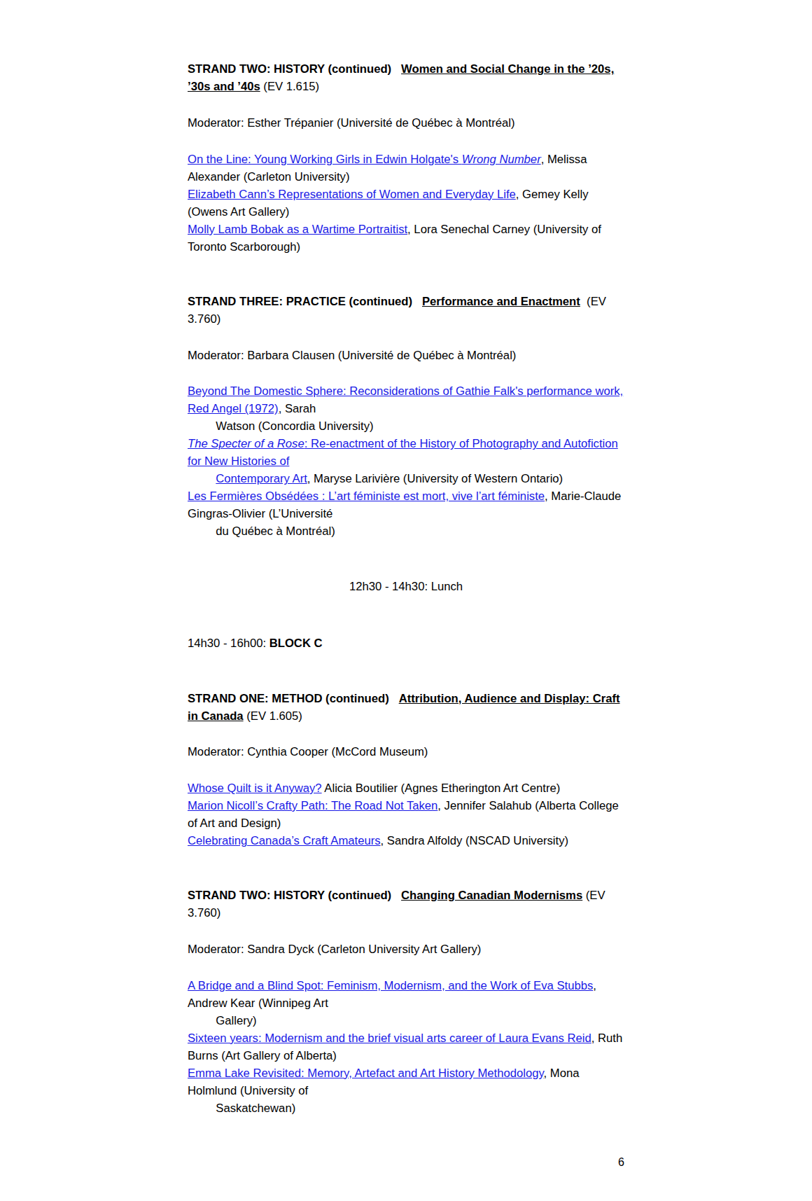STRAND TWO: HISTORY (continued) Women and Social Change in the ’20s, ’30s and ’40s (EV 1.615)
Moderator: Esther Trépanier (Université de Québec à Montréal)
On the Line: Young Working Girls in Edwin Holgate's Wrong Number, Melissa Alexander (Carleton University)
Elizabeth Cann’s Representations of Women and Everyday Life, Gemey Kelly (Owens Art Gallery)
Molly Lamb Bobak as a Wartime Portraitist, Lora Senechal Carney (University of Toronto Scarborough)
STRAND THREE: PRACTICE (continued) Performance and Enactment (EV 3.760)
Moderator: Barbara Clausen (Université de Québec à Montréal)
Beyond The Domestic Sphere: Reconsiderations of Gathie Falk's performance work, Red Angel (1972), SarahWatson (Concordia University)
The Specter of a Rose: Re-enactment of the History of Photography and Autofiction for New Histories of Contemporary Art, Maryse Larivière (University of Western Ontario)
Les Fermières Obsédées : L’art féministe est mort, vive l’art féministe, Marie-Claude Gingras-Olivier (L’Universitédu Québec à Montréal)
12h30 - 14h30: Lunch
14h30 - 16h00: BLOCK C
STRAND ONE: METHOD (continued) Attribution, Audience and Display: Craft in Canada (EV 1.605)
Moderator: Cynthia Cooper (McCord Museum)
Whose Quilt is it Anyway? Alicia Boutilier (Agnes Etherington Art Centre)
Marion Nicoll’s Crafty Path: The Road Not Taken, Jennifer Salahub (Alberta College of Art and Design)
Celebrating Canada’s Craft Amateurs, Sandra Alfoldy (NSCAD University)
STRAND TWO: HISTORY (continued) Changing Canadian Modernisms (EV 3.760)
Moderator: Sandra Dyck (Carleton University Art Gallery)
A Bridge and a Blind Spot: Feminism, Modernism, and the Work of Eva Stubbs, Andrew Kear (Winnipeg ArtGallery)
Sixteen years: Modernism and the brief visual arts career of Laura Evans Reid, Ruth Burns (Art Gallery of Alberta)
Emma Lake Revisited: Memory, Artefact and Art History Methodology, Mona Holmlund (University ofSaskatchewan)
6